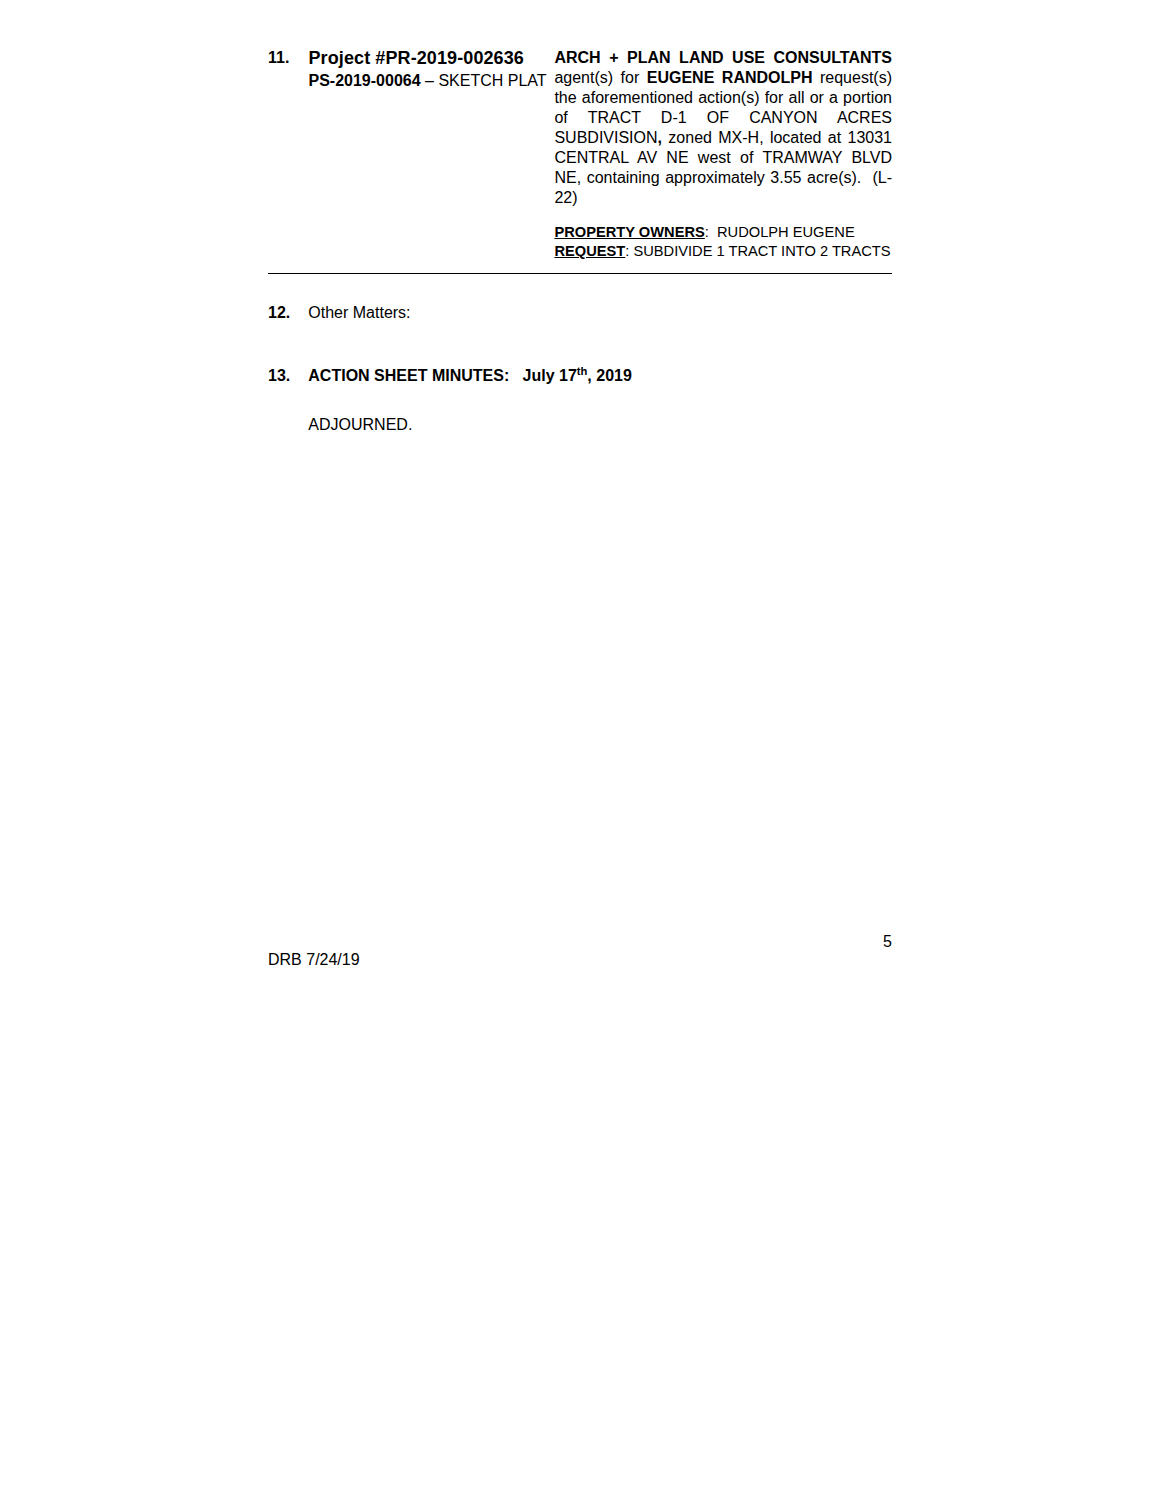| 11. | Project #PR-2019-002636 PS-2019-00064 – SKETCH PLAT | ARCH + PLAN LAND USE CONSULTANTS agent(s) for EUGENE RANDOLPH request(s) the aforementioned action(s) for all or a portion of TRACT D-1 OF CANYON ACRES SUBDIVISION , zoned MX-H, located at 13031 CENTRAL AV NE west of TRAMWAY BLVD NE, containing approximately 3.55 acre(s). (L-22) PROPERTY OWNERS : RUDOLPH EUGENE REQUEST : SUBDIVIDE 1 TRACT INTO 2 TRACTS |
12. Other Matters:
13. ACTION SHEET MINUTES: July 17th, 2019
ADJOURNED.
DRB 7/24/19
5